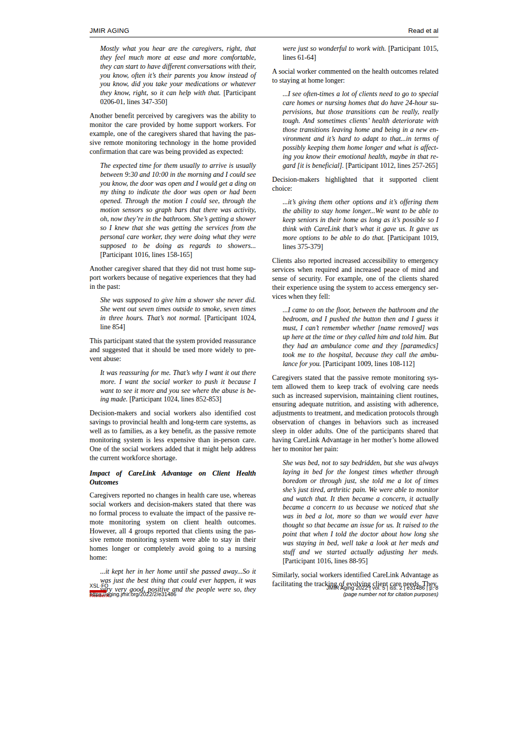JMIR AGING Read et al
Mostly what you hear are the caregivers, right, that they feel much more at ease and more comfortable, they can start to have different conversations with their, you know, often it’s their parents you know instead of you know, did you take your medications or whatever they know, right, so it can help with that. [Participant 0206-01, lines 347-350]
Another benefit perceived by caregivers was the ability to monitor the care provided by home support workers. For example, one of the caregivers shared that having the passive remote monitoring technology in the home provided confirmation that care was being provided as expected:
The expected time for them usually to arrive is usually between 9:30 and 10:00 in the morning and I could see you know, the door was open and I would get a ding on my thing to indicate the door was open or had been opened. Through the motion I could see, through the motion sensors so graph bars that there was activity, oh, now they’re in the bathroom. She’s getting a shower so I knew that she was getting the services from the personal care worker, they were doing what they were supposed to be doing as regards to showers... [Participant 1016, lines 158-165]
Another caregiver shared that they did not trust home support workers because of negative experiences that they had in the past:
She was supposed to give him a shower she never did. She went out seven times outside to smoke, seven times in three hours. That’s not normal. [Participant 1024, line 854]
This participant stated that the system provided reassurance and suggested that it should be used more widely to prevent abuse:
It was reassuring for me. That’s why I want it out there more. I want the social worker to push it because I want to see it more and you see where the abuse is being made. [Participant 1024, lines 852-853]
Decision-makers and social workers also identified cost savings to provincial health and long-term care systems, as well as to families, as a key benefit, as the passive remote monitoring system is less expensive than in-person care. One of the social workers added that it might help address the current workforce shortage.
Impact of CareLink Advantage on Client Health Outcomes
Caregivers reported no changes in health care use, whereas social workers and decision-makers stated that there was no formal process to evaluate the impact of the passive remote monitoring system on client health outcomes. However, all 4 groups reported that clients using the passive remote monitoring system were able to stay in their homes longer or completely avoid going to a nursing home:
...it kept her in her home until she passed away...So it was just the best thing that could ever happen, it was very very good, positive and the people were so, they were just so wonderful to work with. [Participant 1015, lines 61-64]
A social worker commented on the health outcomes related to staying at home longer:
...I see often-times a lot of clients need to go to special care homes or nursing homes that do have 24-hour supervisions, but those transitions can be really, really tough. And sometimes clients’ health deteriorate with those transitions leaving home and being in a new environment and it’s hard to adapt to that...in terms of possibly keeping them home longer and what is affecting you know their emotional health, maybe in that regard [it is beneficial]. [Participant 1012, lines 257-265]
Decision-makers highlighted that it supported client choice:
...it’s giving them other options and it’s offering them the ability to stay home longer...We want to be able to keep seniors in their home as long as it’s possible so I think with CareLink that’s what it gave us. It gave us more options to be able to do that. [Participant 1019, lines 375-379]
Clients also reported increased accessibility to emergency services when required and increased peace of mind and sense of security. For example, one of the clients shared their experience using the system to access emergency services when they fell:
...I came to on the floor, between the bathroom and the bedroom, and I pushed the button then and I guess it must, I can’t remember whether [name removed] was up here at the time or they called him and told him. But they had an ambulance come and they [paramedics] took me to the hospital, because they call the ambulance for you. [Participant 1009, lines 108-112]
Caregivers stated that the passive remote monitoring system allowed them to keep track of evolving care needs such as increased supervision, maintaining client routines, ensuring adequate nutrition, and assisting with adherence, adjustments to treatment, and medication protocols through observation of changes in behaviors such as increased sleep in older adults. One of the participants shared that having CareLink Advantage in her mother’s home allowed her to monitor her pain:
She was bed, not to say bedridden, but she was always laying in bed for the longest times whether through boredom or through just, she told me a lot of times she’s just tired, arthritic pain. We were able to monitor and watch that. It then became a concern, it actually became a concern to us because we noticed that she was in bed a lot, more so than we would ever have thought so that became an issue for us. It raised to the point that when I told the doctor about how long she was staying in bed, well take a look at her meds and stuff and we started actually adjusting her meds. [Participant 1016, lines 88-95]
Similarly, social workers identified CareLink Advantage as facilitating the tracking of evolving client care needs. They
XSL·FO
RenderX
https://aging.jmir.org/2022/2/e31486
JMIR Aging 2022 | vol. 5 | iss. 2 | e31486 | p. 8
(page number not for citation purposes)